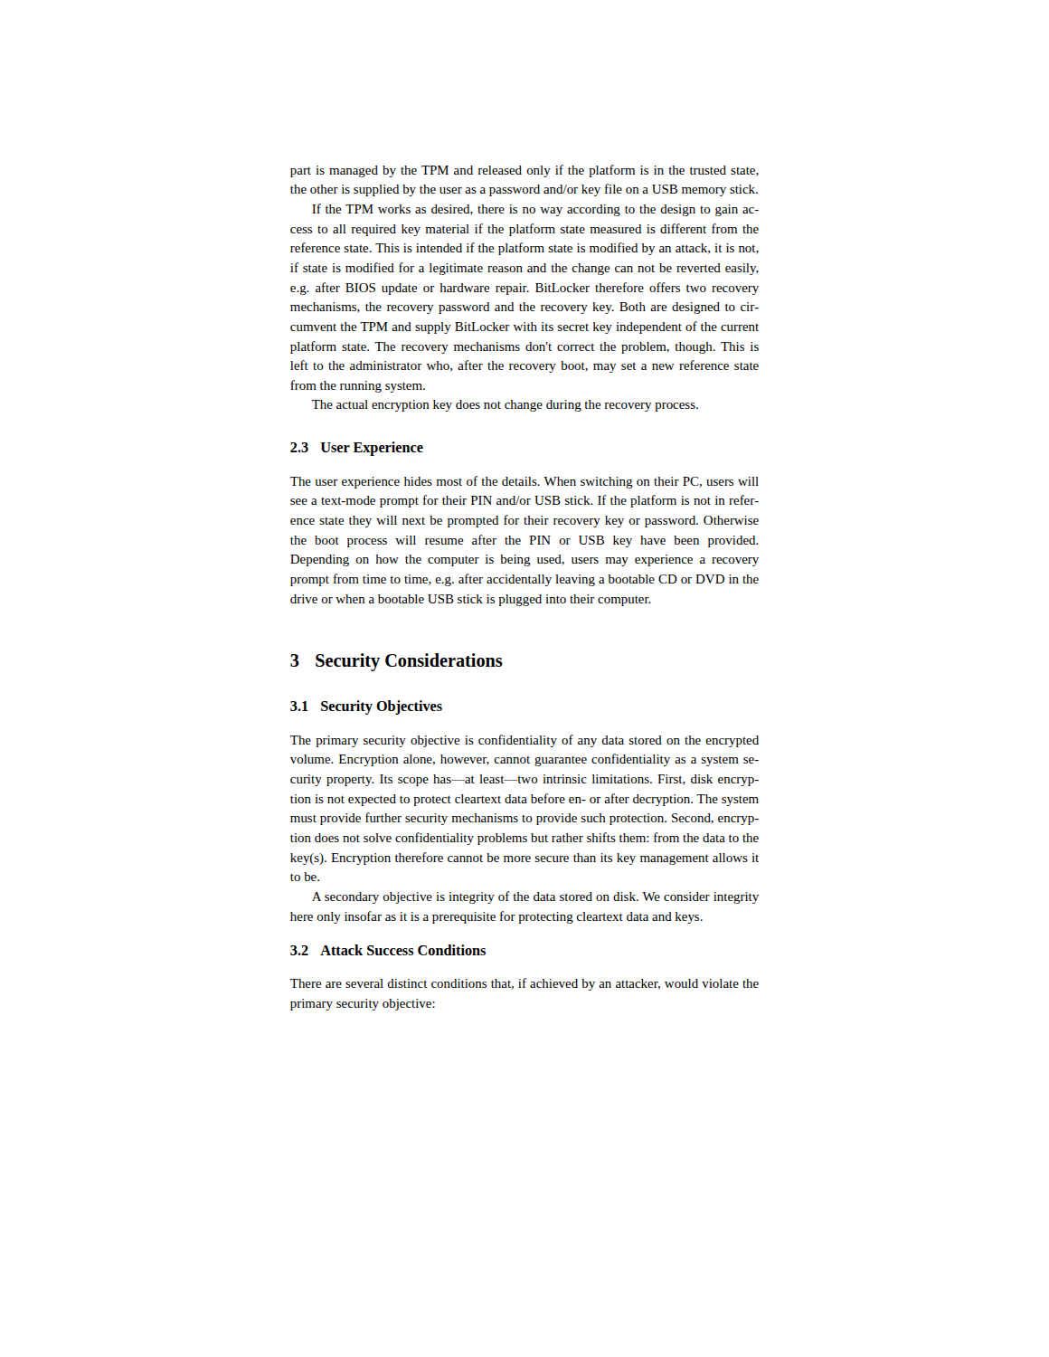part is managed by the TPM and released only if the platform is in the trusted state, the other is supplied by the user as a password and/or key file on a USB memory stick.
If the TPM works as desired, there is no way according to the design to gain access to all required key material if the platform state measured is different from the reference state. This is intended if the platform state is modified by an attack, it is not, if state is modified for a legitimate reason and the change can not be reverted easily, e.g. after BIOS update or hardware repair. BitLocker therefore offers two recovery mechanisms, the recovery password and the recovery key. Both are designed to circumvent the TPM and supply BitLocker with its secret key independent of the current platform state. The recovery mechanisms don't correct the problem, though. This is left to the administrator who, after the recovery boot, may set a new reference state from the running system.
The actual encryption key does not change during the recovery process.
2.3 User Experience
The user experience hides most of the details. When switching on their PC, users will see a text-mode prompt for their PIN and/or USB stick. If the platform is not in reference state they will next be prompted for their recovery key or password. Otherwise the boot process will resume after the PIN or USB key have been provided. Depending on how the computer is being used, users may experience a recovery prompt from time to time, e.g. after accidentally leaving a bootable CD or DVD in the drive or when a bootable USB stick is plugged into their computer.
3 Security Considerations
3.1 Security Objectives
The primary security objective is confidentiality of any data stored on the encrypted volume. Encryption alone, however, cannot guarantee confidentiality as a system security property. Its scope has—at least—two intrinsic limitations. First, disk encryption is not expected to protect cleartext data before en- or after decryption. The system must provide further security mechanisms to provide such protection. Second, encryption does not solve confidentiality problems but rather shifts them: from the data to the key(s). Encryption therefore cannot be more secure than its key management allows it to be.
A secondary objective is integrity of the data stored on disk. We consider integrity here only insofar as it is a prerequisite for protecting cleartext data and keys.
3.2 Attack Success Conditions
There are several distinct conditions that, if achieved by an attacker, would violate the primary security objective: